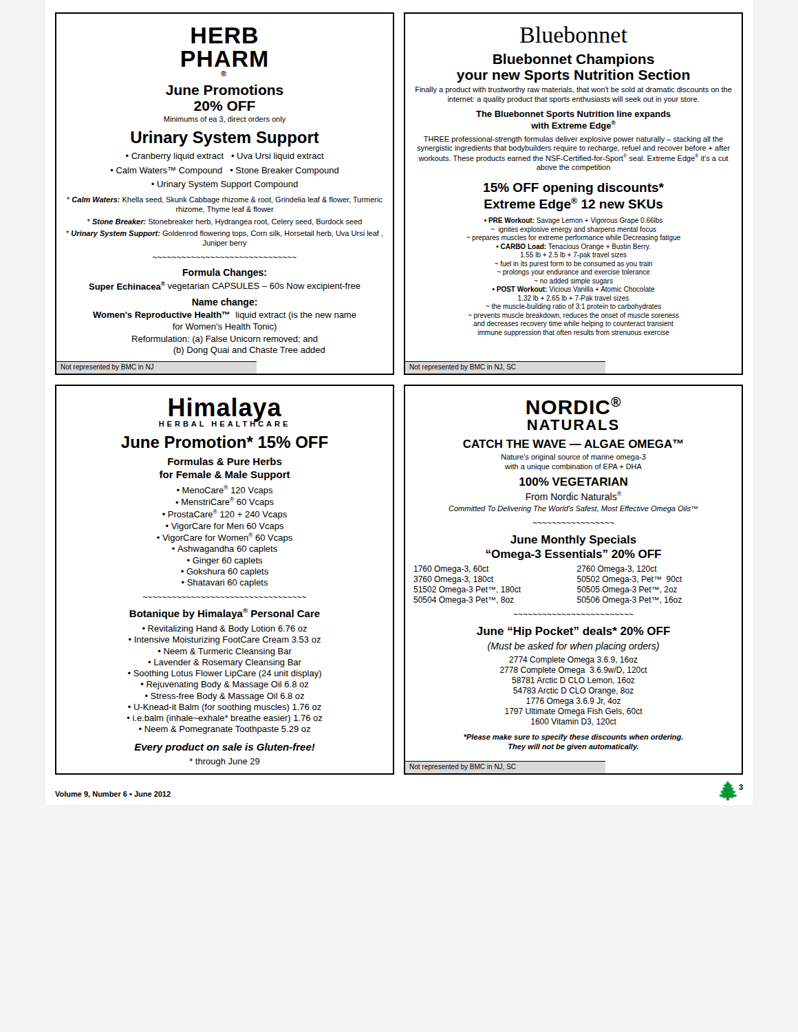HERB
PHARM®
June Promotions
20% OFF
Minimums of ea 3, direct orders only
Urinary System Support
Cranberry liquid extract
Uva Ursi liquid extract
Calm Waters™ Compound
Stone Breaker Compound
Urinary System Support Compound
* Calm Waters: Khella seed, Skunk Cabbage rhizome & root, Grindelia leaf & flower, Turmeric rhizome, Thyme leaf & flower
* Stone Breaker: Stonebreaker herb, Hydrangea root, Celery seed, Burdock seed
* Urinary System Support: Goldenrod flowering tops, Corn silk, Horsetail herb, Uva Ursi leaf , Juniper berry
~~~~~~~~~~~~~~~~~~~~~~~~~~~~~~
Formula Changes:
Super Echinacea® vegetarian CAPSULES – 60s Now excipient-free
Name change:
Women's Reproductive Health™ liquid extract (is the new name
for Women's Health Tonic)
Reformulation: (a) False Unicorn removed; and
(b) Dong Quai and Chaste Tree added
Not represented by BMC in NJ
Bluebonnet
Bluebonnet Champions
your new Sports Nutrition Section
Finally a product with trustworthy raw materials, that won't be sold at dramatic discounts on the internet: a quality product that sports enthusiasts will seek out in your store.
The Bluebonnet Sports Nutrition line expands
with Extreme Edge®
THREE professional-strength formulas deliver explosive power naturally – stacking all the synergistic ingredients that bodybuilders require to recharge, refuel and recover before + after workouts. These products earned the NSF-Certified-for-Sport® seal. Extreme Edge® it's a cut above the competition
15% OFF opening discounts*
Extreme Edge® 12 new SKUs
• PRE Workout: Savage Lemon + Vigorous Grape 0.66lbs
~ ignites explosive energy and sharpens mental focus
~ prepares muscles for extreme performance while Decreasing fatigue
• CARBO Load: Tenacious Orange + Bustin Berry.
1.55 lb + 2.5 lb + 7-pak travel sizes
~ fuel in its purest form to be consumed as you train
~ prolongs your endurance and exercise tolerance
~ no added simple sugars
• POST Workout: Vicious Vanilla + Atomic Chocolate
1.32 lb + 2.65 lb + 7-Pak travel sizes
~ the muscle-building ratio of 3:1 protein to carbohydrates
~ prevents muscle breakdown, reduces the onset of muscle soreness
and decreases recovery time while helping to counteract transient
immune suppression that often results from strenuous exercise
Not represented by BMC in NJ, SC
HimalayaHERBAL HEALTHCARE
June Promotion* 15% OFF
Formulas & Pure Herbs
for Female & Male Support
MenoCare® 120 Vcaps
MenstriCare® 60 Vcaps
ProstaCare® 120 + 240 Vcaps
VigorCare for Men 60 Vcaps
VigorCare for Women® 60 Vcaps
Ashwagandha 60 caplets
Ginger 60 caplets
Gokshura 60 caplets
Shatavari 60 caplets
~~~~~~~~~~~~~~~~~~~~~~~~~~~~~~~~~~
Botanique by Himalaya® Personal Care
Revitalizing Hand & Body Lotion 6.76 oz
Intensive Moisturizing FootCare Cream 3.53 oz
Neem & Turmeric Cleansing Bar
Lavender & Rosemary Cleansing Bar
Soothing Lotus Flower LipCare (24 unit display)
Rejuvenating Body & Massage Oil 6.8 oz
Stress-free Body & Massage Oil 6.8 oz
U-Knead-it Balm (for soothing muscles) 1.76 oz
i.e.balm (inhale~exhale* breathe easier) 1.76 oz
Neem & Pomegranate Toothpaste 5.29 oz
Every product on sale is Gluten-free!
* through June 29
NORDIC®NATURALS
CATCH THE WAVE — ALGAE OMEGA™
Nature's original source of marine omega-3
with a unique combination of EPA + DHA
100% VEGETARIAN
From Nordic Naturals®
Committed To Delivering The World's Safest, Most Effective Omega Oils™
~~~~~~~~~~~~~~~~~
June Monthly Specials
“Omega-3 Essentials” 20% OFF
1760 Omega-3, 60ct
2760 Omega-3, 120ct
3760 Omega-3, 180ct
50502 Omega-3, Pet™ 90ct
51502 Omega-3 Pet™, 180ct
50505 Omega-3 Pet™, 2oz
50504 Omega-3 Pet™, 8oz
50506 Omega-3 Pet™, 16oz
~~~~~~~~~~~~~~~~~~~~~~~~~
June “Hip Pocket” deals* 20% OFF
(Must be asked for when placing orders)
2774 Complete Omega 3.6.9, 16oz
2778 Complete Omega 3.6.9w/D, 120ct
58781 Arctic D CLO Lemon, 16oz
54783 Arctic D CLO Orange, 8oz
1776 Omega 3.6.9 Jr, 4oz
1797 Ultimate Omega Fish Gels, 60ct
1600 Vitamin D3, 120ct
*Please make sure to specify these discounts when ordering.
They will not be given automatically.
Not represented by BMC in NJ, SC
Volume 9, Number 6 • June 2012
🌲3